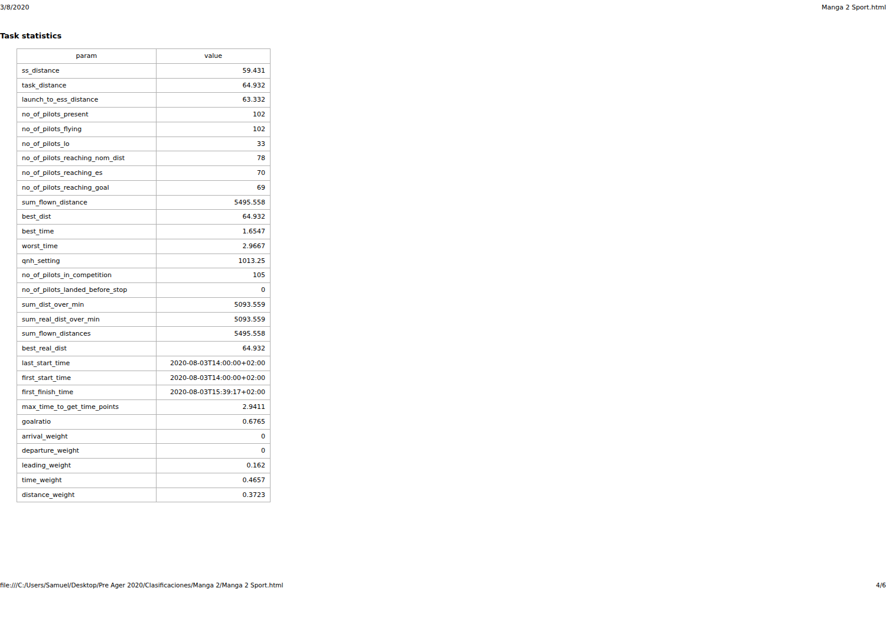3/8/2020 Manga 2 Sport.html
Task statistics
| param | value |
| --- | --- |
| ss_distance | 59.431 |
| task_distance | 64.932 |
| launch_to_ess_distance | 63.332 |
| no_of_pilots_present | 102 |
| no_of_pilots_flying | 102 |
| no_of_pilots_lo | 33 |
| no_of_pilots_reaching_nom_dist | 78 |
| no_of_pilots_reaching_es | 70 |
| no_of_pilots_reaching_goal | 69 |
| sum_flown_distance | 5495.558 |
| best_dist | 64.932 |
| best_time | 1.6547 |
| worst_time | 2.9667 |
| qnh_setting | 1013.25 |
| no_of_pilots_in_competition | 105 |
| no_of_pilots_landed_before_stop | 0 |
| sum_dist_over_min | 5093.559 |
| sum_real_dist_over_min | 5093.559 |
| sum_flown_distances | 5495.558 |
| best_real_dist | 64.932 |
| last_start_time | 2020-08-03T14:00:00+02:00 |
| first_start_time | 2020-08-03T14:00:00+02:00 |
| first_finish_time | 2020-08-03T15:39:17+02:00 |
| max_time_to_get_time_points | 2.9411 |
| goalratio | 0.6765 |
| arrival_weight | 0 |
| departure_weight | 0 |
| leading_weight | 0.162 |
| time_weight | 0.4657 |
| distance_weight | 0.3723 |
file:///C:/Users/Samuel/Desktop/Pre Ager 2020/Clasificaciones/Manga 2/Manga 2 Sport.html 4/6